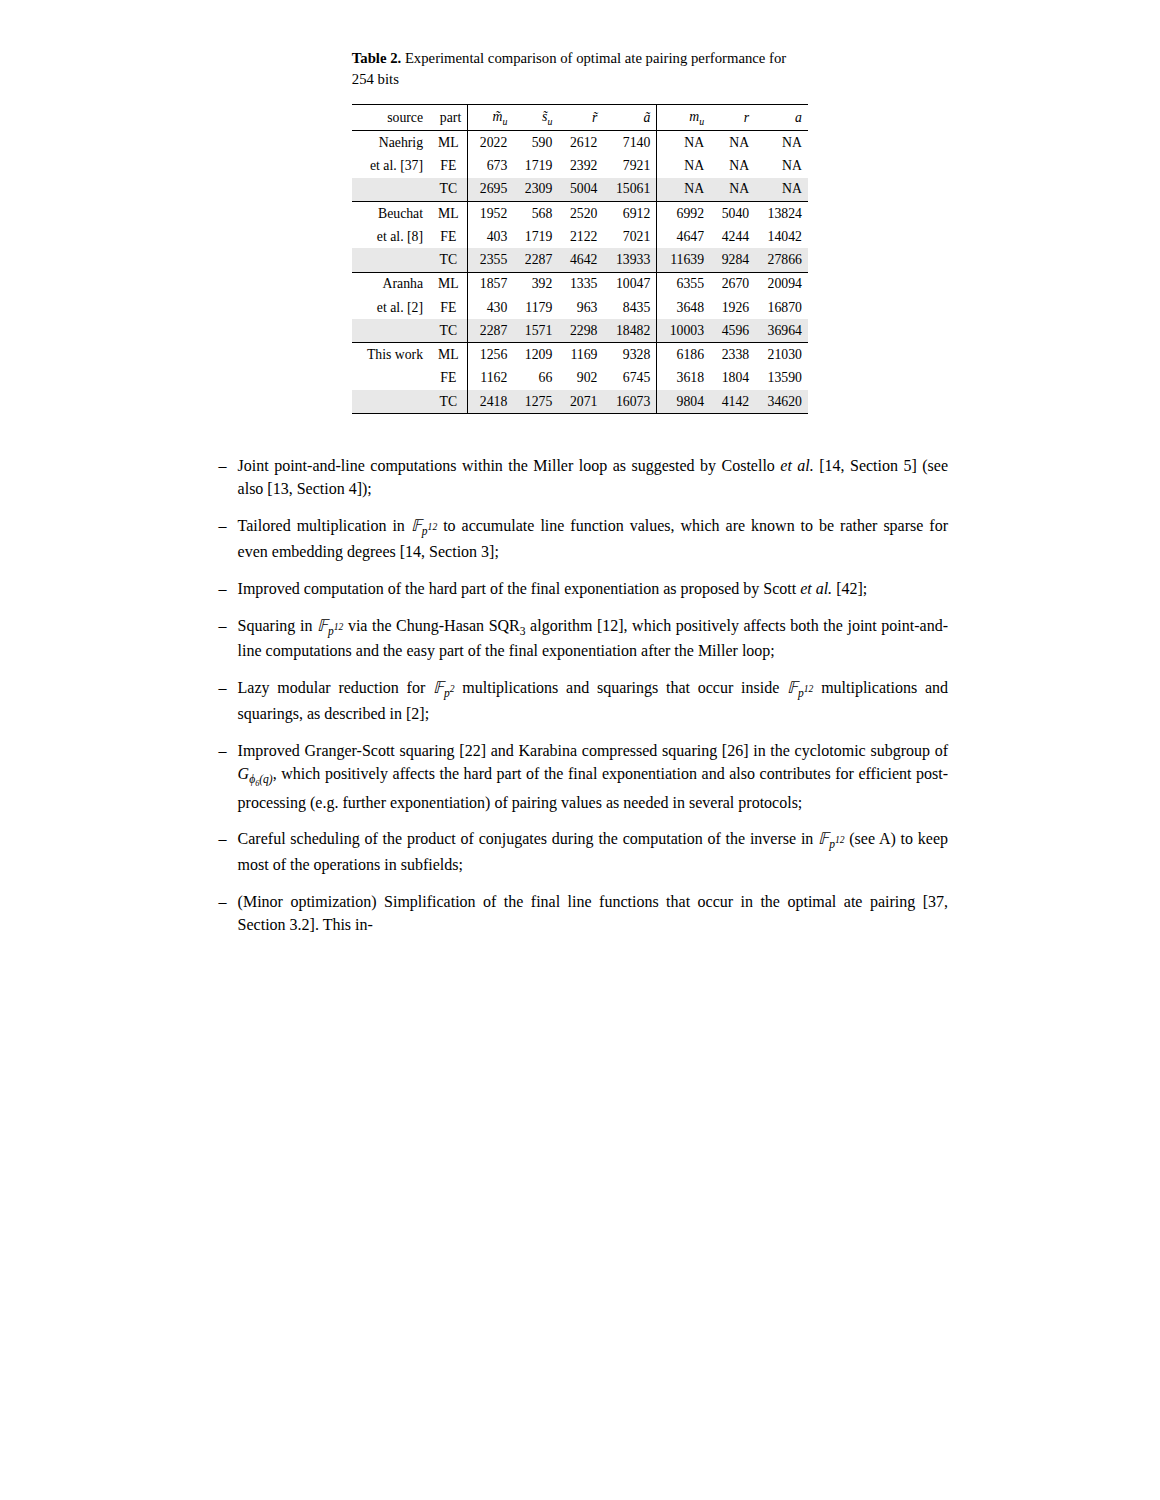Table 2. Experimental comparison of optimal ate pairing performance for 254 bits
| source | part | m̃ u | s̃ u | r̃ | ã | m u | r | a |
| --- | --- | --- | --- | --- | --- | --- | --- | --- |
| Naehrig | ML | 2022 | 590 | 2612 | 7140 | NA | NA | NA |
| et al. [37] | FE | 673 | 1719 | 2392 | 7921 | NA | NA | NA |
| | TC | 2695 | 2309 | 5004 | 15061 | NA | NA | NA |
| Beuchat | ML | 1952 | 568 | 2520 | 6912 | 6992 | 5040 | 13824 |
| et al. [8] | FE | 403 | 1719 | 2122 | 7021 | 4647 | 4244 | 14042 |
| | TC | 2355 | 2287 | 4642 | 13933 | 11639 | 9284 | 27866 |
| Aranha | ML | 1857 | 392 | 1335 | 10047 | 6355 | 2670 | 20094 |
| et al. [2] | FE | 430 | 1179 | 963 | 8435 | 3648 | 1926 | 16870 |
| | TC | 2287 | 1571 | 2298 | 18482 | 10003 | 4596 | 36964 |
| This work | ML | 1256 | 1209 | 1169 | 9328 | 6186 | 2338 | 21030 |
| | FE | 1162 | 66 | 902 | 6745 | 3618 | 1804 | 13590 |
| | TC | 2418 | 1275 | 2071 | 16073 | 9804 | 4142 | 34620 |
Joint point-and-line computations within the Miller loop as suggested by Costello et al. [14, Section 5] (see also [13, Section 4]);
Tailored multiplication in 𝔽p12 to accumulate line function values, which are known to be rather sparse for even embedding degrees [14, Section 3];
Improved computation of the hard part of the final exponentiation as proposed by Scott et al. [42];
Squaring in 𝔽p12 via the Chung-Hasan SQR3 algorithm [12], which positively affects both the joint point-and-line computations and the easy part of the final exponentiation after the Miller loop;
Lazy modular reduction for 𝔽p2 multiplications and squarings that occur inside 𝔽p12 multiplications and squarings, as described in [2];
Improved Granger-Scott squaring [22] and Karabina compressed squaring [26] in the cyclotomic subgroup of Gϕ6(q), which positively affects the hard part of the final exponentiation and also contributes for efficient post-processing (e.g. further exponentiation) of pairing values as needed in several protocols;
Careful scheduling of the product of conjugates during the computation of the inverse in 𝔽p12 (see A) to keep most of the operations in subfields;
(Minor optimization) Simplification of the final line functions that occur in the optimal ate pairing [37, Section 3.2]. This in-